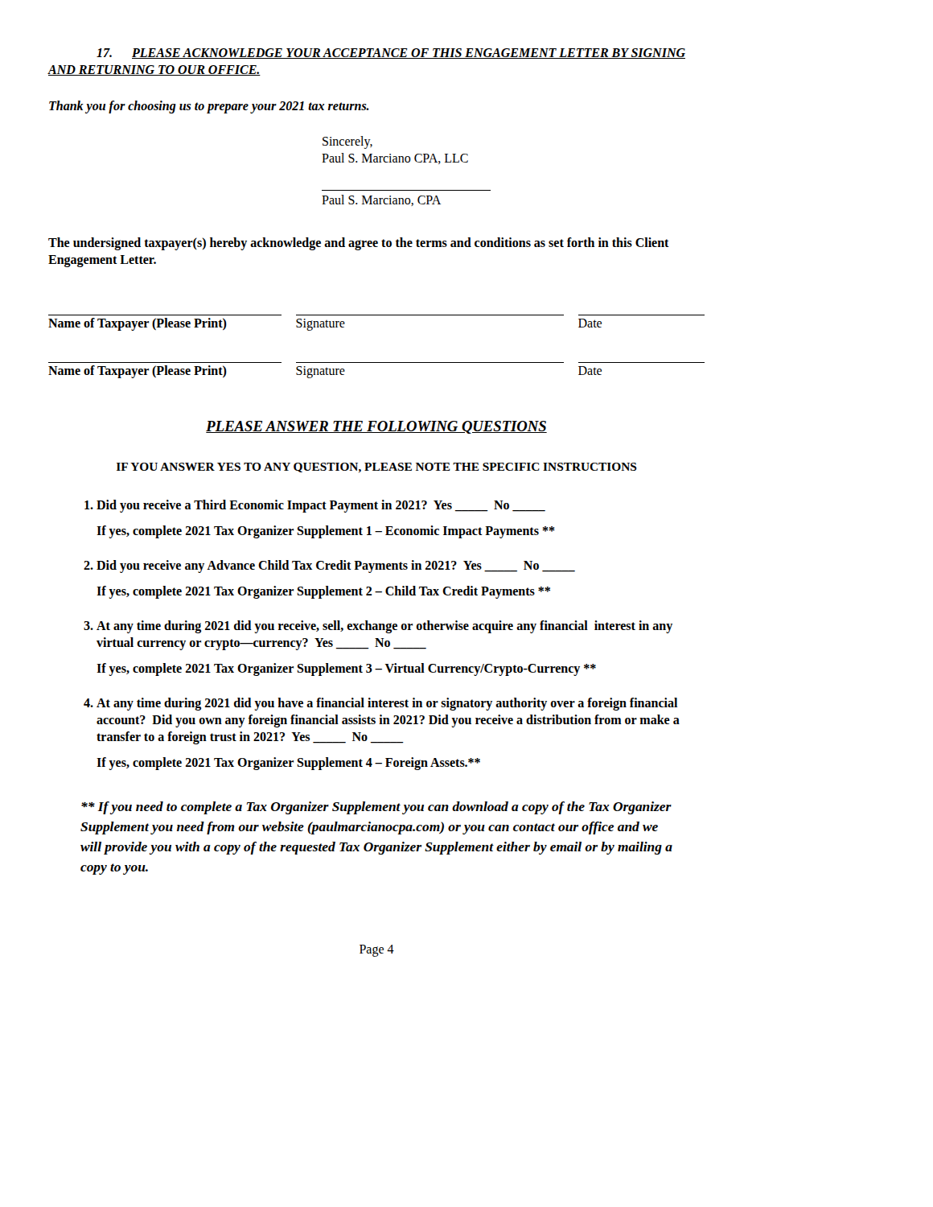17. PLEASE ACKNOWLEDGE YOUR ACCEPTANCE OF THIS ENGAGEMENT LETTER BY SIGNING AND RETURNING TO OUR OFFICE.
Thank you for choosing us to prepare your 2021 tax returns.
Sincerely,
Paul S. Marciano CPA, LLC
Paul S. Marciano, CPA
The undersigned taxpayer(s) hereby acknowledge and agree to the terms and conditions as set forth in this Client Engagement Letter.
| Name of Taxpayer (Please Print) | Signature | Date |
| Name of Taxpayer (Please Print) | Signature | Date |
PLEASE ANSWER THE FOLLOWING QUESTIONS
IF YOU ANSWER YES TO ANY QUESTION, PLEASE NOTE THE SPECIFIC INSTRUCTIONS
Did you receive a Third Economic Impact Payment in 2021? Yes _____ No _____
If yes, complete 2021 Tax Organizer Supplement 1 – Economic Impact Payments **
Did you receive any Advance Child Tax Credit Payments in 2021? Yes _____ No _____
If yes, complete 2021 Tax Organizer Supplement 2 – Child Tax Credit Payments **
At any time during 2021 did you receive, sell, exchange or otherwise acquire any financial interest in any virtual currency or crypto—currency? Yes _____ No _____
If yes, complete 2021 Tax Organizer Supplement 3 – Virtual Currency/Crypto-Currency **
At any time during 2021 did you have a financial interest in or signatory authority over a foreign financial account? Did you own any foreign financial assists in 2021? Did you receive a distribution from or make a transfer to a foreign trust in 2021? Yes _____ No _____
If yes, complete 2021 Tax Organizer Supplement 4 – Foreign Assets.**
** If you need to complete a Tax Organizer Supplement you can download a copy of the Tax Organizer Supplement you need from our website (paulmarcianocpa.com) or you can contact our office and we will provide you with a copy of the requested Tax Organizer Supplement either by email or by mailing a copy to you.
Page 4